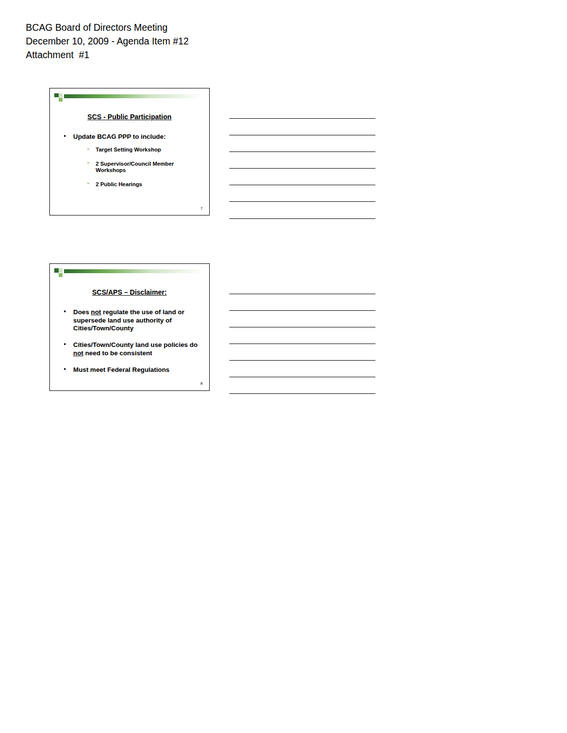BCAG Board of Directors Meeting
December 10, 2009 - Agenda Item #12
Attachment #1
SCS - Public Participation
Update BCAG PPP to include:
Target Setting Workshop
2 Supervisor/Council Member Workshops
2 Public Hearings
7
SCS/APS – Disclaimer:
Does not regulate the use of land or supersede land use authority of Cities/Town/County
Cities/Town/County land use policies do not need to be consistent
Must meet Federal Regulations
8